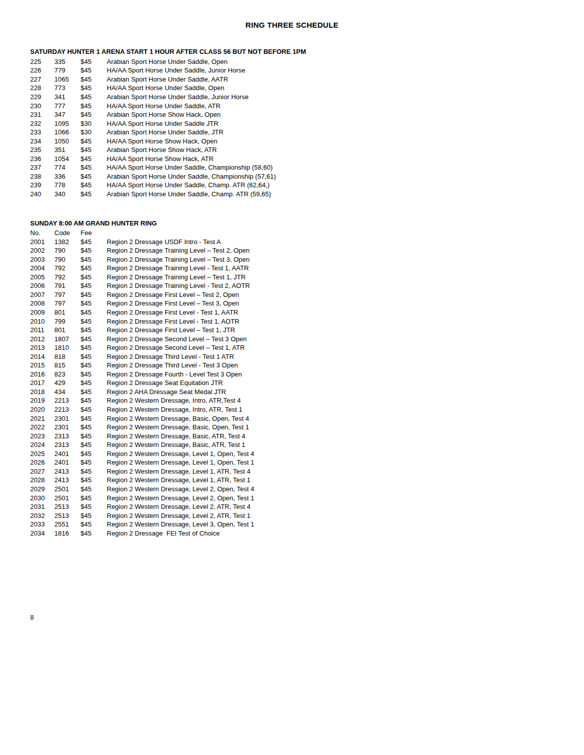RING THREE SCHEDULE
SATURDAY HUNTER 1 ARENA START 1 HOUR AFTER CLASS 56 BUT NOT BEFORE 1PM
| 225 | 335 | $45 | Arabian Sport Horse Under Saddle, Open |
| 226 | 779 | $45 | HA/AA Sport Horse Under Saddle, Junior Horse |
| 227 | 1065 | $45 | Arabian Sport Horse Under Saddle, AATR |
| 228 | 773 | $45 | HA/AA Sport Horse Under Saddle, Open |
| 229 | 341 | $45 | Arabian Sport Horse Under Saddle, Junior Horse |
| 230 | 777 | $45 | HA/AA Sport Horse Under Saddle, ATR |
| 231 | 347 | $45 | Arabian Sport Horse Show Hack, Open |
| 232 | 1095 | $30 | HA/AA Sport Horse Under Saddle JTR |
| 233 | 1066 | $30 | Arabian Sport Horse Under Saddle, JTR |
| 234 | 1050 | $45 | HA/AA Sport Horse Show Hack, Open |
| 235 | 351 | $45 | Arabian Sport Horse Show Hack, ATR |
| 236 | 1054 | $45 | HA/AA Sport Horse Show Hack, ATR |
| 237 | 774 | $45 | HA/AA Sport Horse Under Saddle, Championship (58,60) |
| 238 | 336 | $45 | Arabian Sport Horse Under Saddle, Championship (57,61) |
| 239 | 778 | $45 | HA/AA Sport Horse Under Saddle, Champ. ATR (62,64,) |
| 240 | 340 | $45 | Arabian Sport Horse Under Saddle, Champ. ATR (59,65) |
SUNDAY 8:00 AM GRAND HUNTER RING
| No. | Code | Fee | |
| 2001 | 1382 | $45 | Region 2 Dressage USDF Intro - Test A |
| 2002 | 790 | $45 | Region 2 Dressage Training Level – Test 2, Open |
| 2003 | 790 | $45 | Region 2 Dressage Training Level – Test 3, Open |
| 2004 | 792 | $45 | Region 2 Dressage Training Level - Test 1, AATR |
| 2005 | 792 | $45 | Region 2 Dressage Training Level – Test 1, JTR |
| 2006 | 791 | $45 | Region 2 Dressage Training Level - Test 2, AOTR |
| 2007 | 797 | $45 | Region 2 Dressage First Level – Test 2, Open |
| 2008 | 797 | $45 | Region 2 Dressage First Level – Test 3, Open |
| 2009 | 801 | $45 | Region 2 Dressage First Level - Test 1, AATR |
| 2010 | 799 | $45 | Region 2 Dressage First Level - Test 1, AOTR |
| 2011 | 801 | $45 | Region 2 Dressage First Level – Test 1, JTR |
| 2012 | 1807 | $45 | Region 2 Dressage Second Level – Test 3 Open |
| 2013 | 1810 | $45 | Region 2 Dressage Second Level – Test 1, ATR |
| 2014 | 818 | $45 | Region 2 Dressage Third Level - Test 1 ATR |
| 2015 | 815 | $45 | Region 2 Dressage Third Level - Test 3 Open |
| 2016 | 823 | $45 | Region 2 Dressage Fourth - Level Test 3 Open |
| 2017 | 429 | $45 | Region 2 Dressage Seat Equitation JTR |
| 2018 | 434 | $45 | Region 2 AHA Dressage Seat Medal JTR |
| 2019 | 2213 | $45 | Region 2 Western Dressage, Intro, ATR,Test 4 |
| 2020 | 2213 | $45 | Region 2 Western Dressage, Intro, ATR, Test 1 |
| 2021 | 2301 | $45 | Region 2 Western Dressage, Basic, Open, Test 4 |
| 2022 | 2301 | $45 | Region 2 Western Dressage, Basic, Open, Test 1 |
| 2023 | 2313 | $45 | Region 2 Western Dressage, Basic, ATR, Test 4 |
| 2024 | 2313 | $45 | Region 2 Western Dressage, Basic, ATR, Test 1 |
| 2025 | 2401 | $45 | Region 2 Western Dressage, Level 1, Open, Test 4 |
| 2026 | 2401 | $45 | Region 2 Western Dressage, Level 1, Open, Test 1 |
| 2027 | 2413 | $45 | Region 2 Western Dressage, Level 1, ATR, Test 4 |
| 2028 | 2413 | $45 | Region 2 Western Dressage, Level 1, ATR, Test 1 |
| 2029 | 2501 | $45 | Region 2 Western Dressage, Level 2, Open, Test 4 |
| 2030 | 2501 | $45 | Region 2 Western Dressage, Level 2, Open, Test 1 |
| 2031 | 2513 | $45 | Region 2 Western Dressage, Level 2, ATR, Test 4 |
| 2032 | 2513 | $45 | Region 2 Western Dressage, Level 2, ATR, Test 1 |
| 2033 | 2551 | $45 | Region 2 Western Dressage, Level 3, Open, Test 1 |
| 2034 | 1816 | $45 | Region 2 Dressage FEI Test of Choice |
8